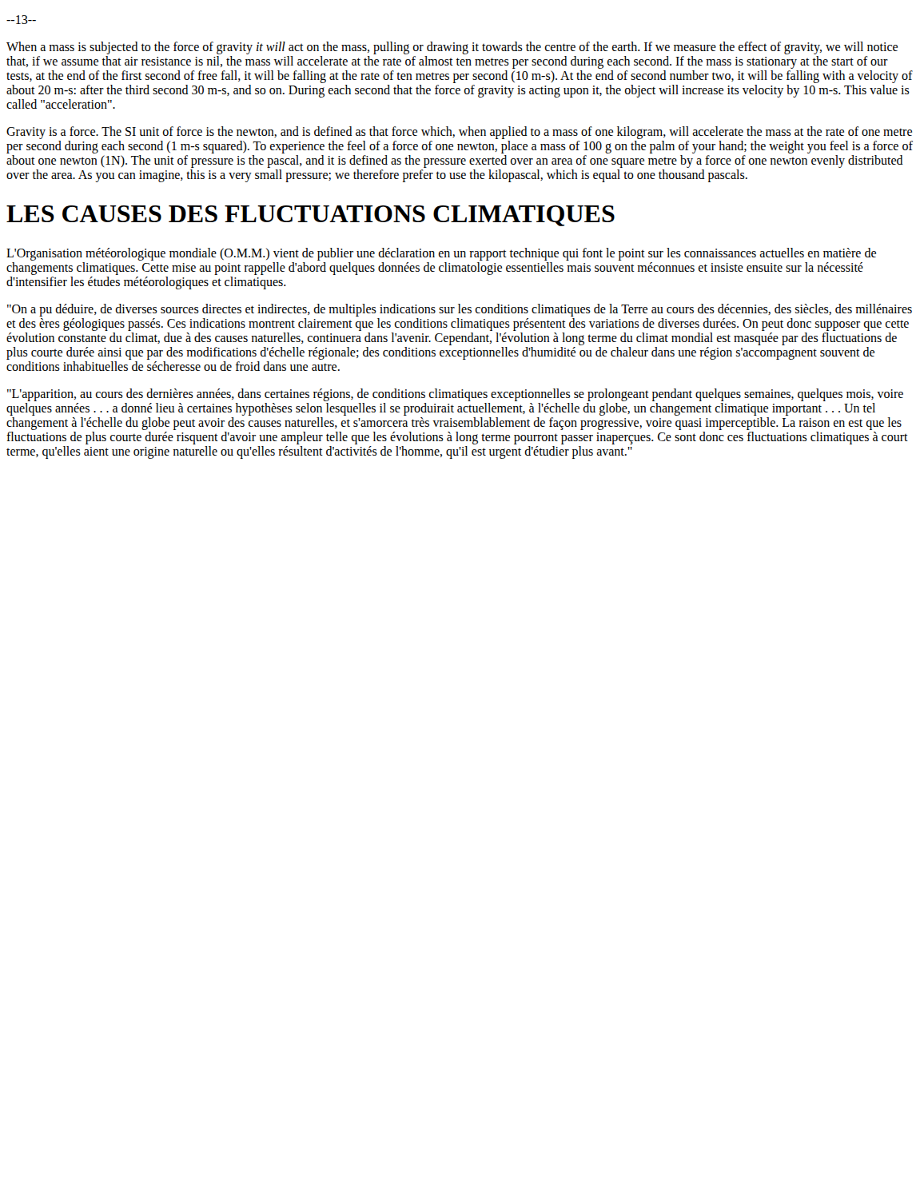--13--
When a mass is subjected to the force of gravity it will act on the mass, pulling or drawing it towards the centre of the earth. If we measure the effect of gravity, we will notice that, if we assume that air resistance is nil, the mass will accelerate at the rate of almost ten metres per second during each second. If the mass is stationary at the start of our tests, at the end of the first second of free fall, it will be falling at the rate of ten metres per second (10 m-s). At the end of second number two, it will be falling with a velocity of about 20 m-s: after the third second 30 m-s, and so on. During each second that the force of gravity is acting upon it, the object will increase its velocity by 10 m-s. This value is called "acceleration".
Gravity is a force. The SI unit of force is the newton, and is defined as that force which, when applied to a mass of one kilogram, will accelerate the mass at the rate of one metre per second during each second (1 m-s squared). To experience the feel of a force of one newton, place a mass of 100 g on the palm of your hand; the weight you feel is a force of about one newton (1N). The unit of pressure is the pascal, and it is defined as the pressure exerted over an area of one square metre by a force of one newton evenly distributed over the area. As you can imagine, this is a very small pressure; we therefore prefer to use the kilopascal, which is equal to one thousand pascals.
LES CAUSES DES FLUCTUATIONS CLIMATIQUES
L'Organisation météorologique mondiale (O.M.M.) vient de publier une déclaration en un rapport technique qui font le point sur les connaissances actuelles en matière de changements climatiques. Cette mise au point rappelle d'abord quelques données de climatologie essentielles mais souvent méconnues et insiste ensuite sur la nécessité d'intensifier les études météorologiques et climatiques.
"On a pu déduire, de diverses sources directes et indirectes, de multiples indications sur les conditions climatiques de la Terre au cours des décennies, des siècles, des millénaires et des ères géologiques passés. Ces indications montrent clairement que les conditions climatiques présentent des variations de diverses durées. On peut donc supposer que cette évolution constante du climat, due à des causes naturelles, continuera dans l'avenir. Cependant, l'évolution à long terme du climat mondial est masquée par des fluctuations de plus courte durée ainsi que par des modifications d'échelle régionale; des conditions exceptionnelles d'humidité ou de chaleur dans une région s'accompagnent souvent de conditions inhabituelles de sécheresse ou de froid dans une autre.
"L'apparition, au cours des dernières années, dans certaines régions, de conditions climatiques exceptionnelles se prolongeant pendant quelques semaines, quelques mois, voire quelques années . . . a donné lieu à certaines hypothèses selon lesquelles il se produirait actuellement, à l'échelle du globe, un changement climatique important . . . Un tel changement à l'échelle du globe peut avoir des causes naturelles, et s'amorcera très vraisemblablement de façon progressive, voire quasi imperceptible. La raison en est que les fluctuations de plus courte durée risquent d'avoir une ampleur telle que les évolutions à long terme pourront passer inaperçues. Ce sont donc ces fluctuations climatiques à court terme, qu'elles aient une origine naturelle ou qu'elles résultent d'activités de l'homme, qu'il est urgent d'étudier plus avant."